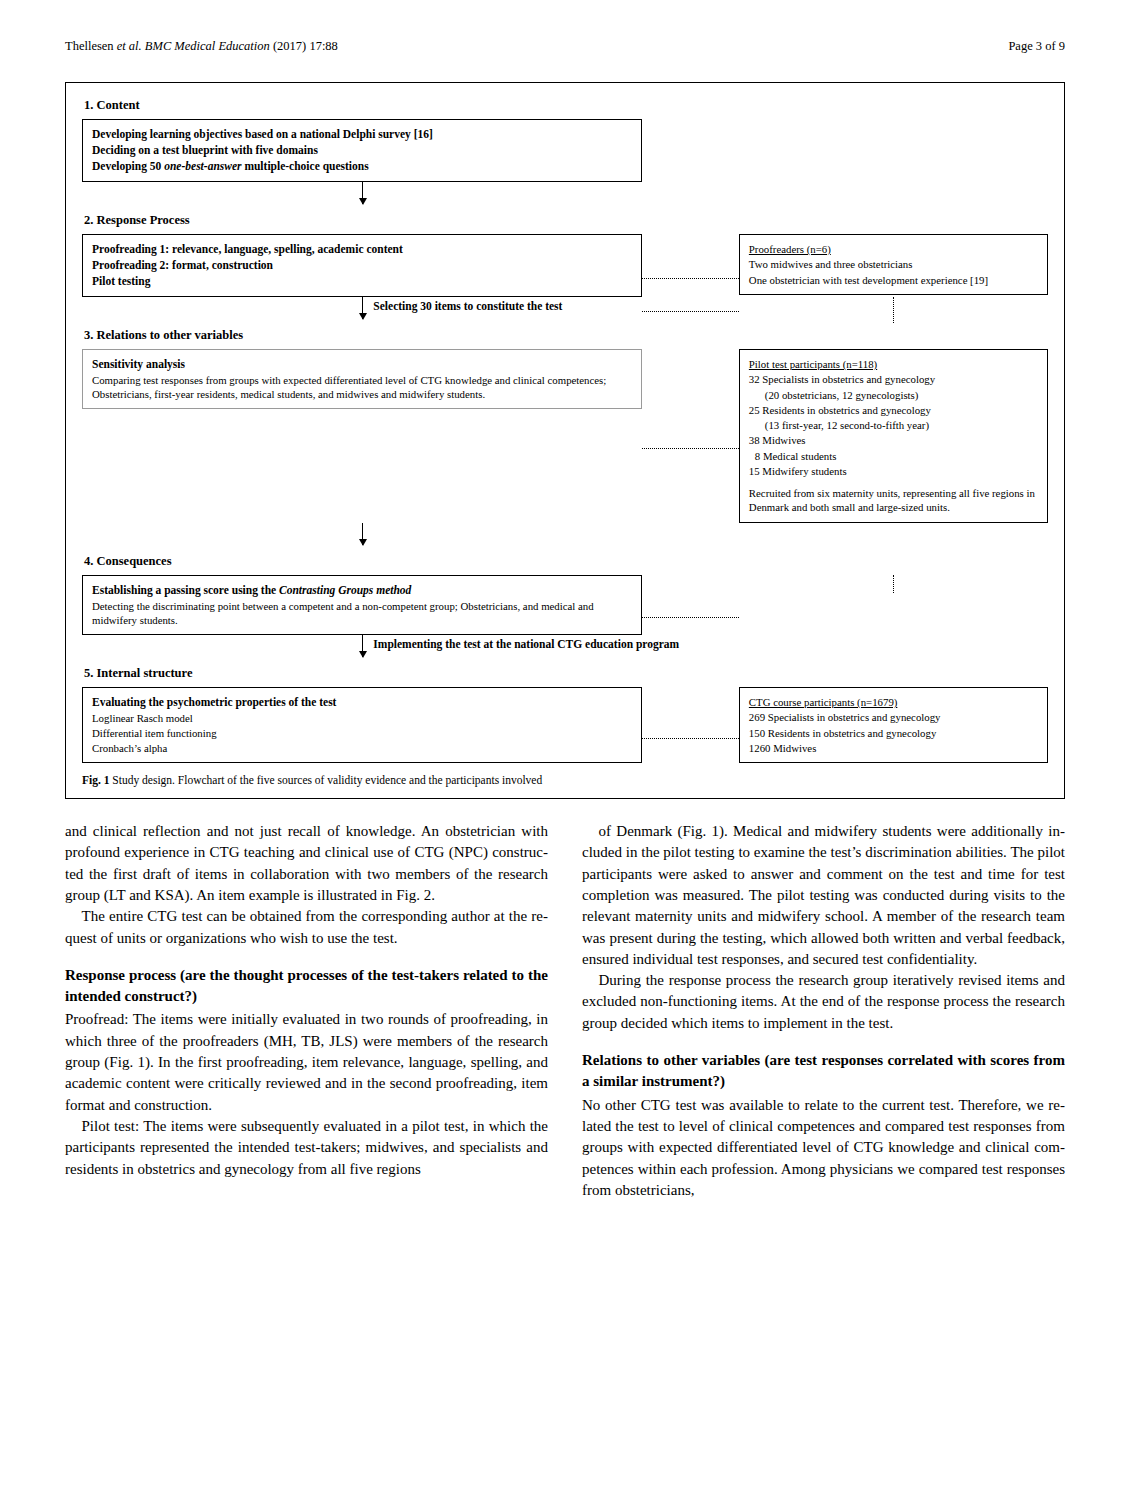Thellesen et al. BMC Medical Education (2017) 17:88
Page 3 of 9
1. Content
Developing learning objectives based on a national Delphi survey [16]
Deciding on a test blueprint with five domains
Developing 50 one-best-answer multiple-choice questions
2. Response Process
Proofreading 1: relevance, language, spelling, academic content
Proofreading 2: format, construction
Pilot testing
Proofreaders (n=6)
Two midwives and three obstetricians
One obstetrician with test development experience [19]
Selecting 30 items to constitute the test
3. Relations to other variables
Sensitivity analysis
Comparing test responses from groups with expected differentiated level of CTG knowledge and clinical competences; Obstetricians, first-year residents, medical students, and midwives and midwifery students.
Pilot test participants (n=118)
32 Specialists in obstetrics and gynecology
(20 obstetricians, 12 gynecologists)
25 Residents in obstetrics and gynecology
(13 first-year, 12 second-to-fifth year)
38 Midwives
8 Medical students
15 Midwifery students
Recruited from six maternity units, representing all five regions in Denmark and both small and large-sized units.
4. Consequences
Establishing a passing score using the Contrasting Groups method
Detecting the discriminating point between a competent and a non-competent group; Obstetricians, and medical and midwifery students.
Implementing the test at the national CTG education program
5. Internal structure
Evaluating the psychometric properties of the test
Loglinear Rasch model
Differential item functioning
Cronbach’s alpha
CTG course participants (n=1679)
269 Specialists in obstetrics and gynecology
150 Residents in obstetrics and gynecology
1260 Midwives
Fig. 1 Study design. Flowchart of the five sources of validity evidence and the participants involved
and clinical reflection and not just recall of knowledge. An obstetrician with profound experience in CTG teaching and clinical use of CTG (NPC) constructed the first draft of items in collaboration with two members of the research group (LT and KSA). An item example is illustrated in Fig. 2.
The entire CTG test can be obtained from the corresponding author at the request of units or organizations who wish to use the test.
Response process (are the thought processes of the test-takers related to the intended construct?)
Proofread: The items were initially evaluated in two rounds of proofreading, in which three of the proofreaders (MH, TB, JLS) were members of the research group (Fig. 1). In the first proofreading, item relevance, language, spelling, and academic content were critically reviewed and in the second proofreading, item format and construction.
Pilot test: The items were subsequently evaluated in a pilot test, in which the participants represented the intended test-takers; midwives, and specialists and residents in obstetrics and gynecology from all five regions
of Denmark (Fig. 1). Medical and midwifery students were additionally included in the pilot testing to examine the test’s discrimination abilities. The pilot participants were asked to answer and comment on the test and time for test completion was measured. The pilot testing was conducted during visits to the relevant maternity units and midwifery school. A member of the research team was present during the testing, which allowed both written and verbal feedback, ensured individual test responses, and secured test confidentiality.
During the response process the research group iteratively revised items and excluded non-functioning items. At the end of the response process the research group decided which items to implement in the test.
Relations to other variables (are test responses correlated with scores from a similar instrument?)
No other CTG test was available to relate to the current test. Therefore, we related the test to level of clinical competences and compared test responses from groups with expected differentiated level of CTG knowledge and clinical competences within each profession. Among physicians we compared test responses from obstetricians,